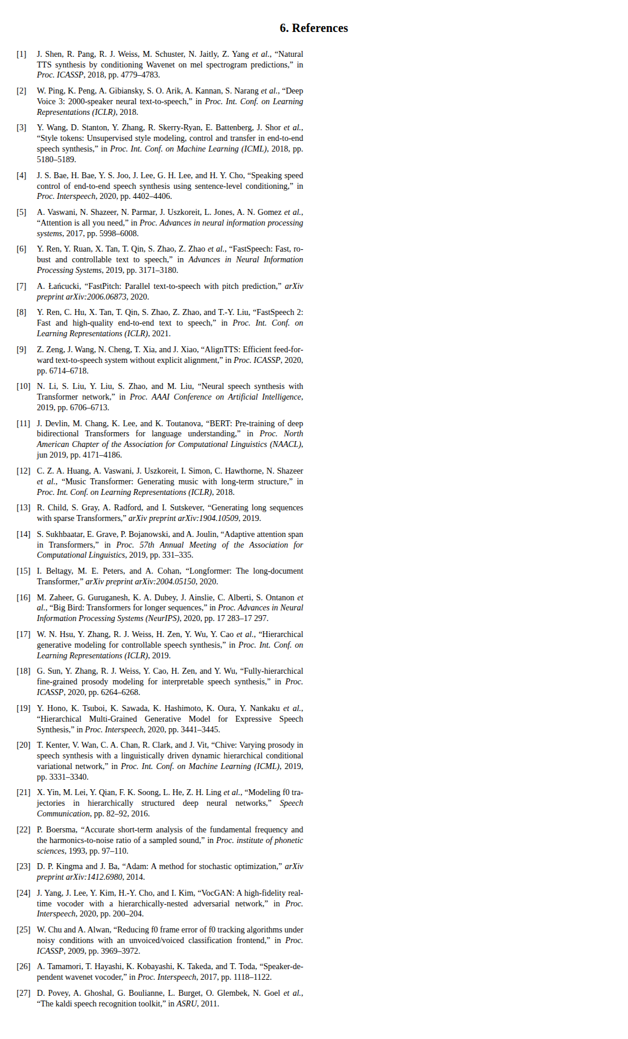6. References
J. Shen, R. Pang, R. J. Weiss, M. Schuster, N. Jaitly, Z. Yang et al., “Natural TTS synthesis by conditioning Wavenet on mel spectrogram predictions,” in Proc. ICASSP, 2018, pp. 4779–4783.
W. Ping, K. Peng, A. Gibiansky, S. O. Arik, A. Kannan, S. Narang et al., “Deep Voice 3: 2000-speaker neural text-to-speech,” in Proc. Int. Conf. on Learning Representations (ICLR), 2018.
Y. Wang, D. Stanton, Y. Zhang, R. Skerry-Ryan, E. Battenberg, J. Shor et al., “Style tokens: Unsupervised style modeling, control and transfer in end-to-end speech synthesis,” in Proc. Int. Conf. on Machine Learning (ICML), 2018, pp. 5180–5189.
J. S. Bae, H. Bae, Y. S. Joo, J. Lee, G. H. Lee, and H. Y. Cho, “Speaking speed control of end-to-end speech synthesis using sentence-level conditioning,” in Proc. Interspeech, 2020, pp. 4402–4406.
A. Vaswani, N. Shazeer, N. Parmar, J. Uszkoreit, L. Jones, A. N. Gomez et al., “Attention is all you need,” in Proc. Advances in neural information processing systems, 2017, pp. 5998–6008.
Y. Ren, Y. Ruan, X. Tan, T. Qin, S. Zhao, Z. Zhao et al., “FastSpeech: Fast, robust and controllable text to speech,” in Advances in Neural Information Processing Systems, 2019, pp. 3171–3180.
A. Łańcucki, “FastPitch: Parallel text-to-speech with pitch prediction,” arXiv preprint arXiv:2006.06873, 2020.
Y. Ren, C. Hu, X. Tan, T. Qin, S. Zhao, Z. Zhao, and T.-Y. Liu, “FastSpeech 2: Fast and high-quality end-to-end text to speech,” in Proc. Int. Conf. on Learning Representations (ICLR), 2021.
Z. Zeng, J. Wang, N. Cheng, T. Xia, and J. Xiao, “AlignTTS: Efficient feed-forward text-to-speech system without explicit alignment,” in Proc. ICASSP, 2020, pp. 6714–6718.
N. Li, S. Liu, Y. Liu, S. Zhao, and M. Liu, “Neural speech synthesis with Transformer network,” in Proc. AAAI Conference on Artificial Intelligence, 2019, pp. 6706–6713.
J. Devlin, M. Chang, K. Lee, and K. Toutanova, “BERT: Pre-training of deep bidirectional Transformers for language understanding,” in Proc. North American Chapter of the Association for Computational Linguistics (NAACL), jun 2019, pp. 4171–4186.
C. Z. A. Huang, A. Vaswani, J. Uszkoreit, I. Simon, C. Hawthorne, N. Shazeer et al., “Music Transformer: Generating music with long-term structure,” in Proc. Int. Conf. on Learning Representations (ICLR), 2018.
R. Child, S. Gray, A. Radford, and I. Sutskever, “Generating long sequences with sparse Transformers,” arXiv preprint arXiv:1904.10509, 2019.
S. Sukhbaatar, E. Grave, P. Bojanowski, and A. Joulin, “Adaptive attention span in Transformers,” in Proc. 57th Annual Meeting of the Association for Computational Linguistics, 2019, pp. 331–335.
I. Beltagy, M. E. Peters, and A. Cohan, “Longformer: The long-document Transformer,” arXiv preprint arXiv:2004.05150, 2020.
M. Zaheer, G. Guruganesh, K. A. Dubey, J. Ainslie, C. Alberti, S. Ontanon et al., “Big Bird: Transformers for longer sequences,” in Proc. Advances in Neural Information Processing Systems (NeurIPS), 2020, pp. 17 283–17 297.
W. N. Hsu, Y. Zhang, R. J. Weiss, H. Zen, Y. Wu, Y. Cao et al., “Hierarchical generative modeling for controllable speech synthesis,” in Proc. Int. Conf. on Learning Representations (ICLR), 2019.
G. Sun, Y. Zhang, R. J. Weiss, Y. Cao, H. Zen, and Y. Wu, “Fully-hierarchical fine-grained prosody modeling for interpretable speech synthesis,” in Proc. ICASSP, 2020, pp. 6264–6268.
Y. Hono, K. Tsuboi, K. Sawada, K. Hashimoto, K. Oura, Y. Nankaku et al., “Hierarchical Multi-Grained Generative Model for Expressive Speech Synthesis,” in Proc. Interspeech, 2020, pp. 3441–3445.
T. Kenter, V. Wan, C. A. Chan, R. Clark, and J. Vit, “Chive: Varying prosody in speech synthesis with a linguistically driven dynamic hierarchical conditional variational network,” in Proc. Int. Conf. on Machine Learning (ICML), 2019, pp. 3331–3340.
X. Yin, M. Lei, Y. Qian, F. K. Soong, L. He, Z. H. Ling et al., “Modeling f0 trajectories in hierarchically structured deep neural networks,” Speech Communication, pp. 82–92, 2016.
P. Boersma, “Accurate short-term analysis of the fundamental frequency and the harmonics-to-noise ratio of a sampled sound,” in Proc. institute of phonetic sciences, 1993, pp. 97–110.
D. P. Kingma and J. Ba, “Adam: A method for stochastic optimization,” arXiv preprint arXiv:1412.6980, 2014.
J. Yang, J. Lee, Y. Kim, H.-Y. Cho, and I. Kim, “VocGAN: A high-fidelity real-time vocoder with a hierarchically-nested adversarial network,” in Proc. Interspeech, 2020, pp. 200–204.
W. Chu and A. Alwan, “Reducing f0 frame error of f0 tracking algorithms under noisy conditions with an unvoiced/voiced classification frontend,” in Proc. ICASSP, 2009, pp. 3969–3972.
A. Tamamori, T. Hayashi, K. Kobayashi, K. Takeda, and T. Toda, “Speaker-dependent wavenet vocoder,” in Proc. Interspeech, 2017, pp. 1118–1122.
D. Povey, A. Ghoshal, G. Boulianne, L. Burget, O. Glembek, N. Goel et al., “The kaldi speech recognition toolkit,” in ASRU, 2011.